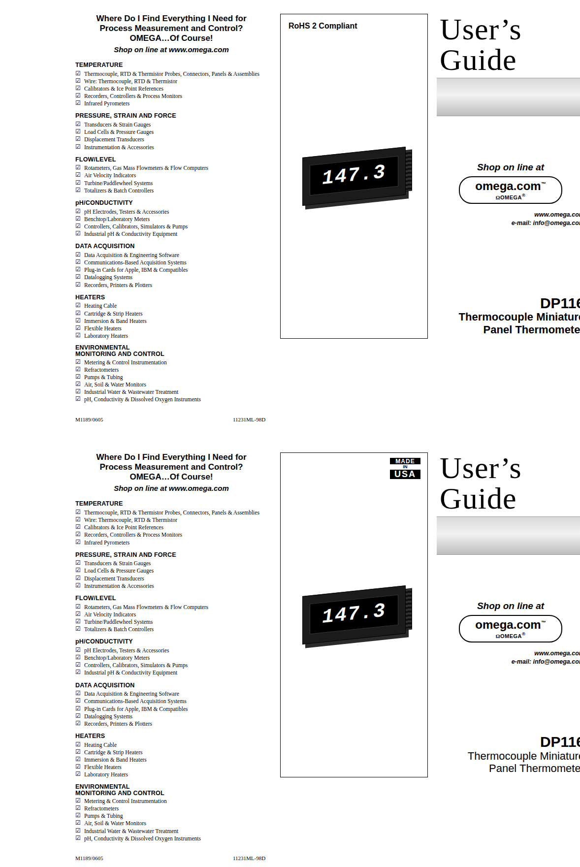Where Do I Find Everything I Need for
Process Measurement and Control?
OMEGA…Of Course!
Shop on line at www.omega.com
TEMPERATURE
Thermocouple, RTD & Thermistor Probes, Connectors, Panels & Assemblies
Wire: Thermocouple, RTD & Thermistor
Calibrators & Ice Point References
Recorders, Controllers & Process Monitors
Infrared Pyrometers
PRESSURE, STRAIN AND FORCE
Transducers & Strain Gauges
Load Cells & Pressure Gauges
Displacement Transducers
Instrumentation & Accessories
FLOW/LEVEL
Rotameters, Gas Mass Flowmeters & Flow Computers
Air Velocity Indicators
Turbine/Paddlewheel Systems
Totalizers & Batch Controllers
pH/CONDUCTIVITY
pH Electrodes, Testers & Accessories
Benchtop/Laboratory Meters
Controllers, Calibrators, Simulators & Pumps
Industrial pH & Conductivity Equipment
DATA ACQUISITION
Data Acquisition & Engineering Software
Communications-Based Acquisition Systems
Plug-in Cards for Apple, IBM & Compatibles
Datalogging Systems
Recorders, Printers & Plotters
HEATERS
Heating Cable
Cartridge & Strip Heaters
Immersion & Band Heaters
Flexible Heaters
Laboratory Heaters
ENVIRONMENTAL
MONITORING AND CONTROL
Metering & Control Instrumentation
Refractometers
Pumps & Tubing
Air, Soil & Water Monitors
Industrial Water & Wastewater Treatment
pH, Conductivity & Dissolved Oxygen Instruments
M1189/0605
11231ML-98D
RoHS 2 Compliant
147.3
User’s Guide
Shop on line at
omega.com™
ΩOMEGA®
www.omega.com
e-mail: info@omega.com
DP116
Thermocouple Miniature
Panel Thermometer
Where Do I Find Everything I Need for
Process Measurement and Control?
OMEGA…Of Course!
Shop on line at www.omega.com
TEMPERATURE
Thermocouple, RTD & Thermistor Probes, Connectors, Panels & Assemblies
Wire: Thermocouple, RTD & Thermistor
Calibrators & Ice Point References
Recorders, Controllers & Process Monitors
Infrared Pyrometers
PRESSURE, STRAIN AND FORCE
Transducers & Strain Gauges
Load Cells & Pressure Gauges
Displacement Transducers
Instrumentation & Accessories
FLOW/LEVEL
Rotameters, Gas Mass Flowmeters & Flow Computers
Air Velocity Indicators
Turbine/Paddlewheel Systems
Totalizers & Batch Controllers
pH/CONDUCTIVITY
pH Electrodes, Testers & Accessories
Benchtop/Laboratory Meters
Controllers, Calibrators, Simulators & Pumps
Industrial pH & Conductivity Equipment
DATA ACQUISITION
Data Acquisition & Engineering Software
Communications-Based Acquisition Systems
Plug-in Cards for Apple, IBM & Compatibles
Datalogging Systems
Recorders, Printers & Plotters
HEATERS
Heating Cable
Cartridge & Strip Heaters
Immersion & Band Heaters
Flexible Heaters
Laboratory Heaters
ENVIRONMENTAL
MONITORING AND CONTROL
Metering & Control Instrumentation
Refractometers
Pumps & Tubing
Air, Soil & Water Monitors
Industrial Water & Wastewater Treatment
pH, Conductivity & Dissolved Oxygen Instruments
M1189/0605
11231ML-98D
MADE IN USA
147.3
User’s Guide
Shop on line at
omega.com™
ΩOMEGA®
www.omega.com
e-mail: info@omega.com
DP116
Thermocouple Miniature
Panel Thermometer